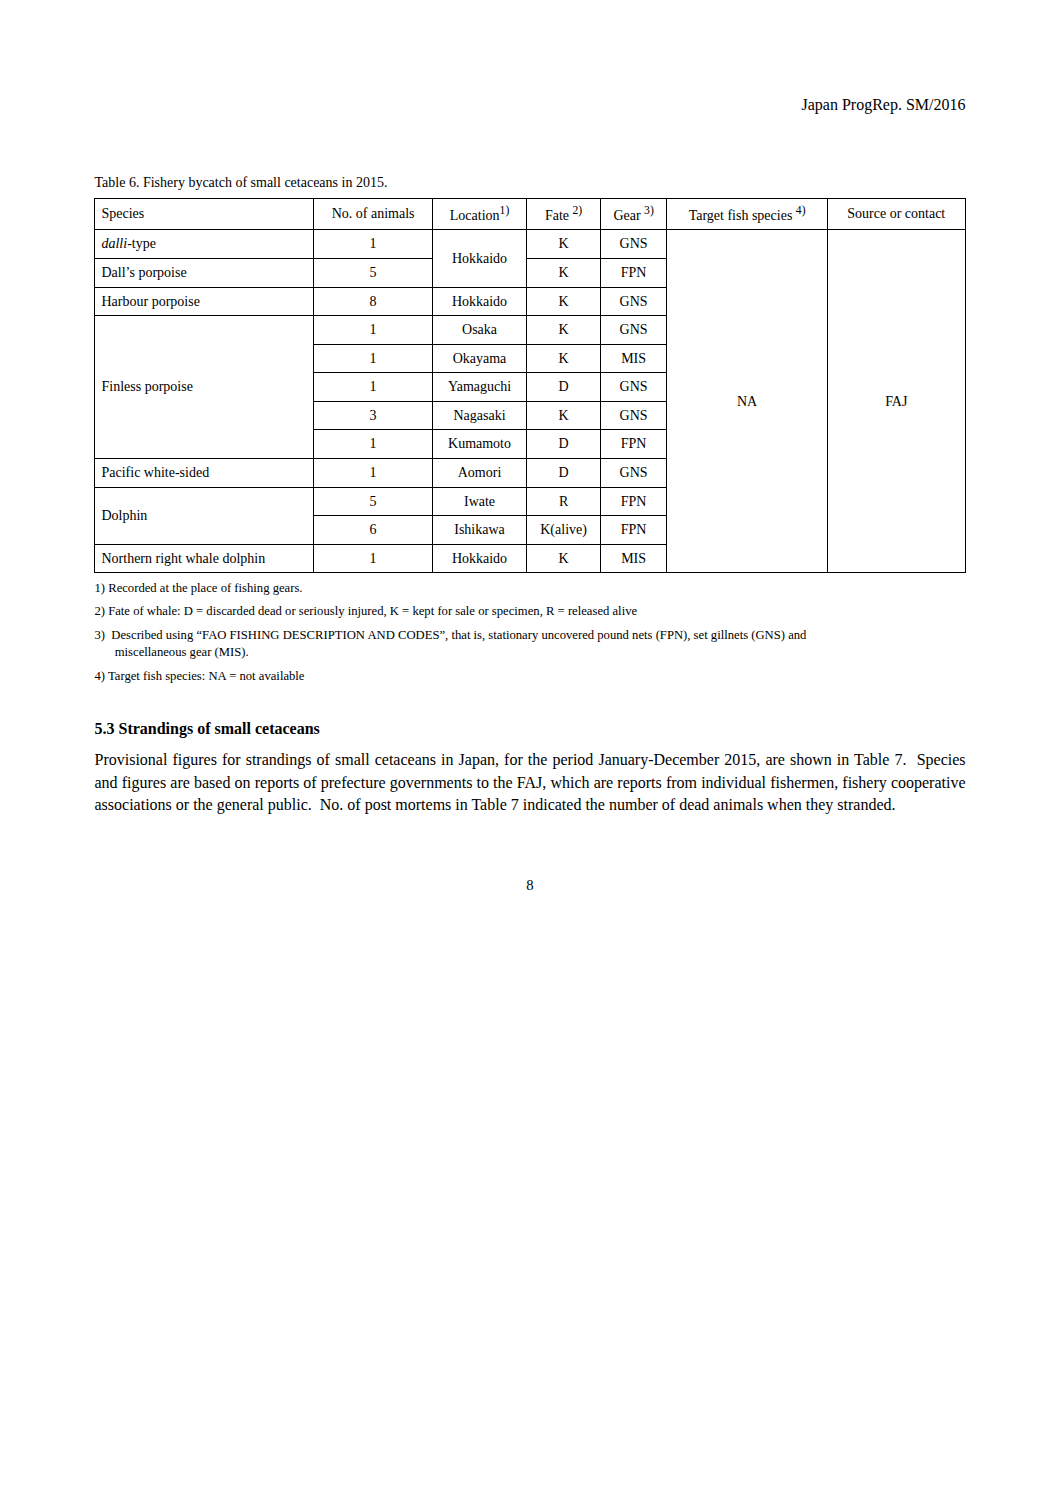Japan ProgRep. SM/2016
Table 6. Fishery bycatch of small cetaceans in 2015.
| Species | No. of animals | Location 1) | Fate 2) | Gear 3) | Target fish species 4) | Source or contact |
| --- | --- | --- | --- | --- | --- | --- |
| dalli -type | 1 | Hokkaido | K | GNS | NA | FAJ |
| Dall’s porpoise | 5 | K | FPN |
| Harbour porpoise | 8 | Hokkaido | K | GNS |
| Finless porpoise | 1 | Osaka | K | GNS |
| 1 | Okayama | K | MIS |
| 1 | Yamaguchi | D | GNS |
| 3 | Nagasaki | K | GNS |
| 1 | Kumamoto | D | FPN |
| Pacific white-sided | 1 | Aomori | D | GNS |
| Dolphin | 5 | Iwate | R | FPN |
| 6 | Ishikawa | K(alive) | FPN |
| Northern right whale dolphin | 1 | Hokkaido | K | MIS |
1) Recorded at the place of fishing gears.
2) Fate of whale: D = discarded dead or seriously injured, K = kept for sale or specimen, R = released alive
3) Described using “FAO FISHING DESCRIPTION AND CODES”, that is, stationary uncovered pound nets (FPN), set gillnets (GNS) and miscellaneous gear (MIS).
4) Target fish species: NA = not available
5.3 Strandings of small cetaceans
Provisional figures for strandings of small cetaceans in Japan, for the period January-December 2015, are shown in Table 7. Species and figures are based on reports of prefecture governments to the FAJ, which are reports from individual fishermen, fishery cooperative associations or the general public. No. of post mortems in Table 7 indicated the number of dead animals when they stranded.
8